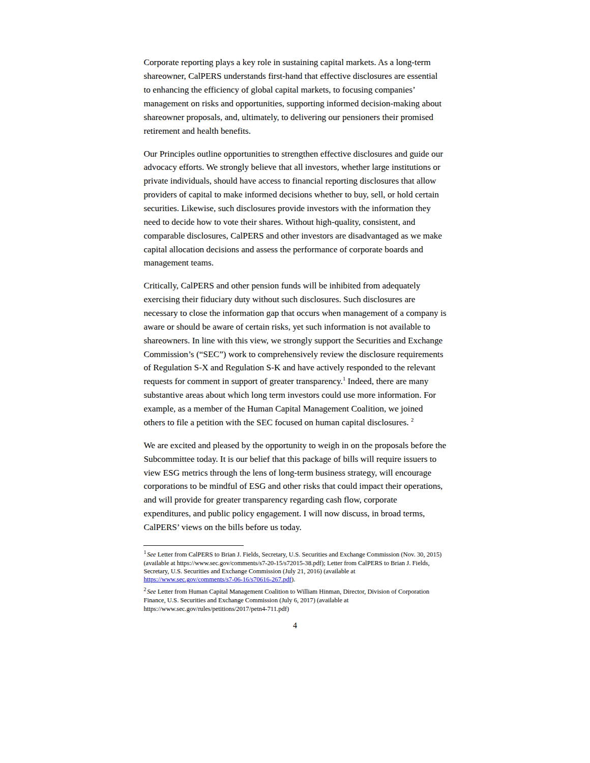Corporate reporting plays a key role in sustaining capital markets. As a long-term shareowner, CalPERS understands first-hand that effective disclosures are essential to enhancing the efficiency of global capital markets, to focusing companies’ management on risks and opportunities, supporting informed decision-making about shareowner proposals, and, ultimately, to delivering our pensioners their promised retirement and health benefits.
Our Principles outline opportunities to strengthen effective disclosures and guide our advocacy efforts. We strongly believe that all investors, whether large institutions or private individuals, should have access to financial reporting disclosures that allow providers of capital to make informed decisions whether to buy, sell, or hold certain securities. Likewise, such disclosures provide investors with the information they need to decide how to vote their shares. Without high-quality, consistent, and comparable disclosures, CalPERS and other investors are disadvantaged as we make capital allocation decisions and assess the performance of corporate boards and management teams.
Critically, CalPERS and other pension funds will be inhibited from adequately exercising their fiduciary duty without such disclosures. Such disclosures are necessary to close the information gap that occurs when management of a company is aware or should be aware of certain risks, yet such information is not available to shareowners. In line with this view, we strongly support the Securities and Exchange Commission’s (“SEC”) work to comprehensively review the disclosure requirements of Regulation S-X and Regulation S-K and have actively responded to the relevant requests for comment in support of greater transparency.1 Indeed, there are many substantive areas about which long term investors could use more information. For example, as a member of the Human Capital Management Coalition, we joined others to file a petition with the SEC focused on human capital disclosures. 2
We are excited and pleased by the opportunity to weigh in on the proposals before the Subcommittee today. It is our belief that this package of bills will require issuers to view ESG metrics through the lens of long-term business strategy, will encourage corporations to be mindful of ESG and other risks that could impact their operations, and will provide for greater transparency regarding cash flow, corporate expenditures, and public policy engagement. I will now discuss, in broad terms, CalPERS’ views on the bills before us today.
1 See Letter from CalPERS to Brian J. Fields, Secretary, U.S. Securities and Exchange Commission (Nov. 30, 2015) (available at https://www.sec.gov/comments/s7-20-15/s72015-38.pdf); Letter from CalPERS to Brian J. Fields, Secretary, U.S. Securities and Exchange Commission (July 21, 2016) (available at https://www.sec.gov/comments/s7-06-16/s70616-267.pdf).
2 See Letter from Human Capital Management Coalition to William Hinman, Director, Division of Corporation Finance, U.S. Securities and Exchange Commission (July 6, 2017) (available at https://www.sec.gov/rules/petitions/2017/petn4-711.pdf)
4